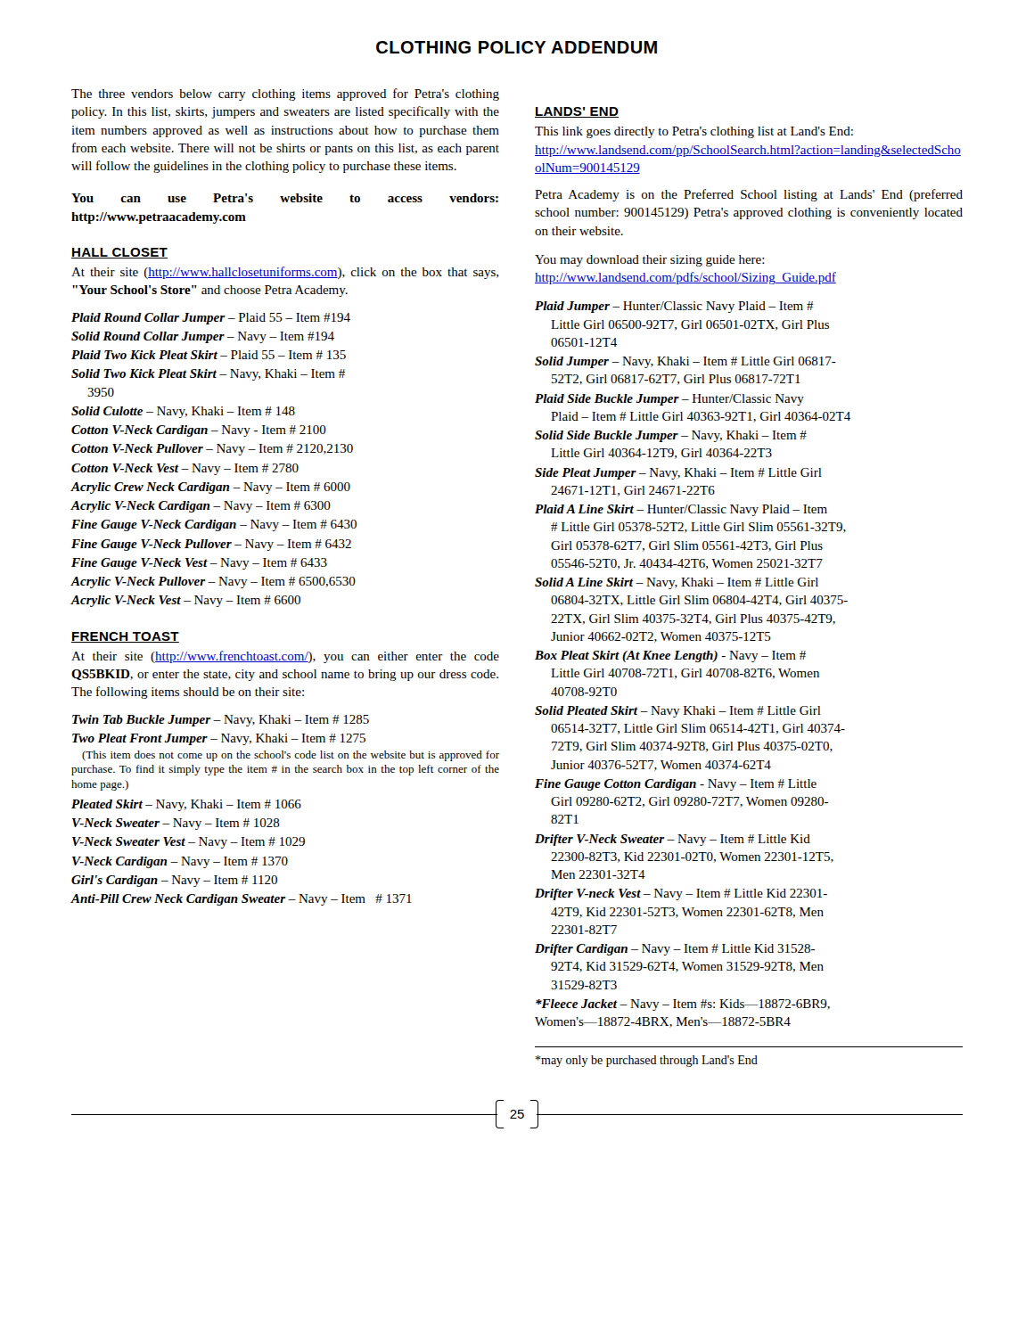CLOTHING POLICY ADDENDUM
The three vendors below carry clothing items approved for Petra's clothing policy. In this list, skirts, jumpers and sweaters are listed specifically with the item numbers approved as well as instructions about how to purchase them from each website. There will not be shirts or pants on this list, as each parent will follow the guidelines in the clothing policy to purchase these items.
You can use Petra's website to access vendors: http://www.petraacademy.com
HALL CLOSET
At their site (http://www.hallclosetuniforms.com), click on the box that says, "Your School's Store" and choose Petra Academy.
Plaid Round Collar Jumper – Plaid 55 – Item #194
Solid Round Collar Jumper – Navy – Item #194
Plaid Two Kick Pleat Skirt – Plaid 55 – Item # 135
Solid Two Kick Pleat Skirt – Navy, Khaki – Item # 3950
Solid Culotte – Navy, Khaki – Item # 148
Cotton V-Neck Cardigan – Navy - Item # 2100
Cotton V-Neck Pullover – Navy – Item # 2120,2130
Cotton V-Neck Vest – Navy – Item # 2780
Acrylic Crew Neck Cardigan – Navy – Item # 6000
Acrylic V-Neck Cardigan – Navy – Item # 6300
Fine Gauge V-Neck Cardigan – Navy – Item # 6430
Fine Gauge V-Neck Pullover – Navy – Item # 6432
Fine Gauge V-Neck Vest – Navy – Item # 6433
Acrylic V-Neck Pullover – Navy – Item # 6500,6530
Acrylic V-Neck Vest – Navy – Item # 6600
FRENCH TOAST
At their site (http://www.frenchtoast.com/), you can either enter the code QS5BKID, or enter the state, city and school name to bring up our dress code. The following items should be on their site:
Twin Tab Buckle Jumper – Navy, Khaki – Item # 1285
Two Pleat Front Jumper – Navy, Khaki – Item # 1275
(This item does not come up on the school's code list on the website but is approved for purchase. To find it simply type the item # in the search box in the top left corner of the home page.)
Pleated Skirt – Navy, Khaki – Item # 1066
V-Neck Sweater – Navy – Item # 1028
V-Neck Sweater Vest – Navy – Item # 1029
V-Neck Cardigan – Navy – Item # 1370
Girl's Cardigan – Navy – Item # 1120
Anti-Pill Crew Neck Cardigan Sweater – Navy – Item # 1371
LANDS' END
This link goes directly to Petra's clothing list at Land's End:
http://www.landsend.com/pp/SchoolSearch.html?action=landing&selectedSchoolNum=900145129
Petra Academy is on the Preferred School listing at Lands' End (preferred school number: 900145129) Petra's approved clothing is conveniently located on their website.
You may download their sizing guide here:
http://www.landsend.com/pdfs/school/Sizing_Guide.pdf
Plaid Jumper – Hunter/Classic Navy Plaid – Item # Little Girl 06500-92T7, Girl 06501-02TX, Girl Plus 06501-12T4
Solid Jumper – Navy, Khaki – Item # Little Girl 06817-52T2, Girl 06817-62T7, Girl Plus 06817-72T1
Plaid Side Buckle Jumper – Hunter/Classic Navy Plaid – Item # Little Girl 40363-92T1, Girl 40364-02T4
Solid Side Buckle Jumper – Navy, Khaki – Item # Little Girl 40364-12T9, Girl 40364-22T3
Side Pleat Jumper – Navy, Khaki – Item # Little Girl 24671-12T1, Girl 24671-22T6
Plaid A Line Skirt – Hunter/Classic Navy Plaid – Item # Little Girl 05378-52T2, Little Girl Slim 05561-32T9, Girl 05378-62T7, Girl Slim 05561-42T3, Girl Plus 05546-52T0, Jr. 40434-42T6, Women 25021-32T7
Solid A Line Skirt – Navy, Khaki – Item # Little Girl 06804-32TX, Little Girl Slim 06804-42T4, Girl 40375-22TX, Girl Slim 40375-32T4, Girl Plus 40375-42T9, Junior 40662-02T2, Women 40375-12T5
Box Pleat Skirt (At Knee Length) - Navy – Item # Little Girl 40708-72T1, Girl 40708-82T6, Women 40708-92T0
Solid Pleated Skirt – Navy Khaki – Item # Little Girl 06514-32T7, Little Girl Slim 06514-42T1, Girl 40374-72T9, Girl Slim 40374-92T8, Girl Plus 40375-02T0, Junior 40376-52T7, Women 40374-62T4
Fine Gauge Cotton Cardigan - Navy – Item # Little Girl 09280-62T2, Girl 09280-72T7, Women 09280-82T1
Drifter V-Neck Sweater – Navy – Item # Little Kid 22300-82T3, Kid 22301-02T0, Women 22301-12T5, Men 22301-32T4
Drifter V-neck Vest – Navy – Item # Little Kid 22301-42T9, Kid 22301-52T3, Women 22301-62T8, Men 22301-82T7
Drifter Cardigan – Navy – Item # Little Kid 31528-92T4, Kid 31529-62T4, Women 31529-92T8, Men 31529-82T3
*Fleece Jacket – Navy – Item #s: Kids—18872-6BR9, Women's—18872-4BRX, Men's—18872-5BR4
*may only be purchased through Land's End
25